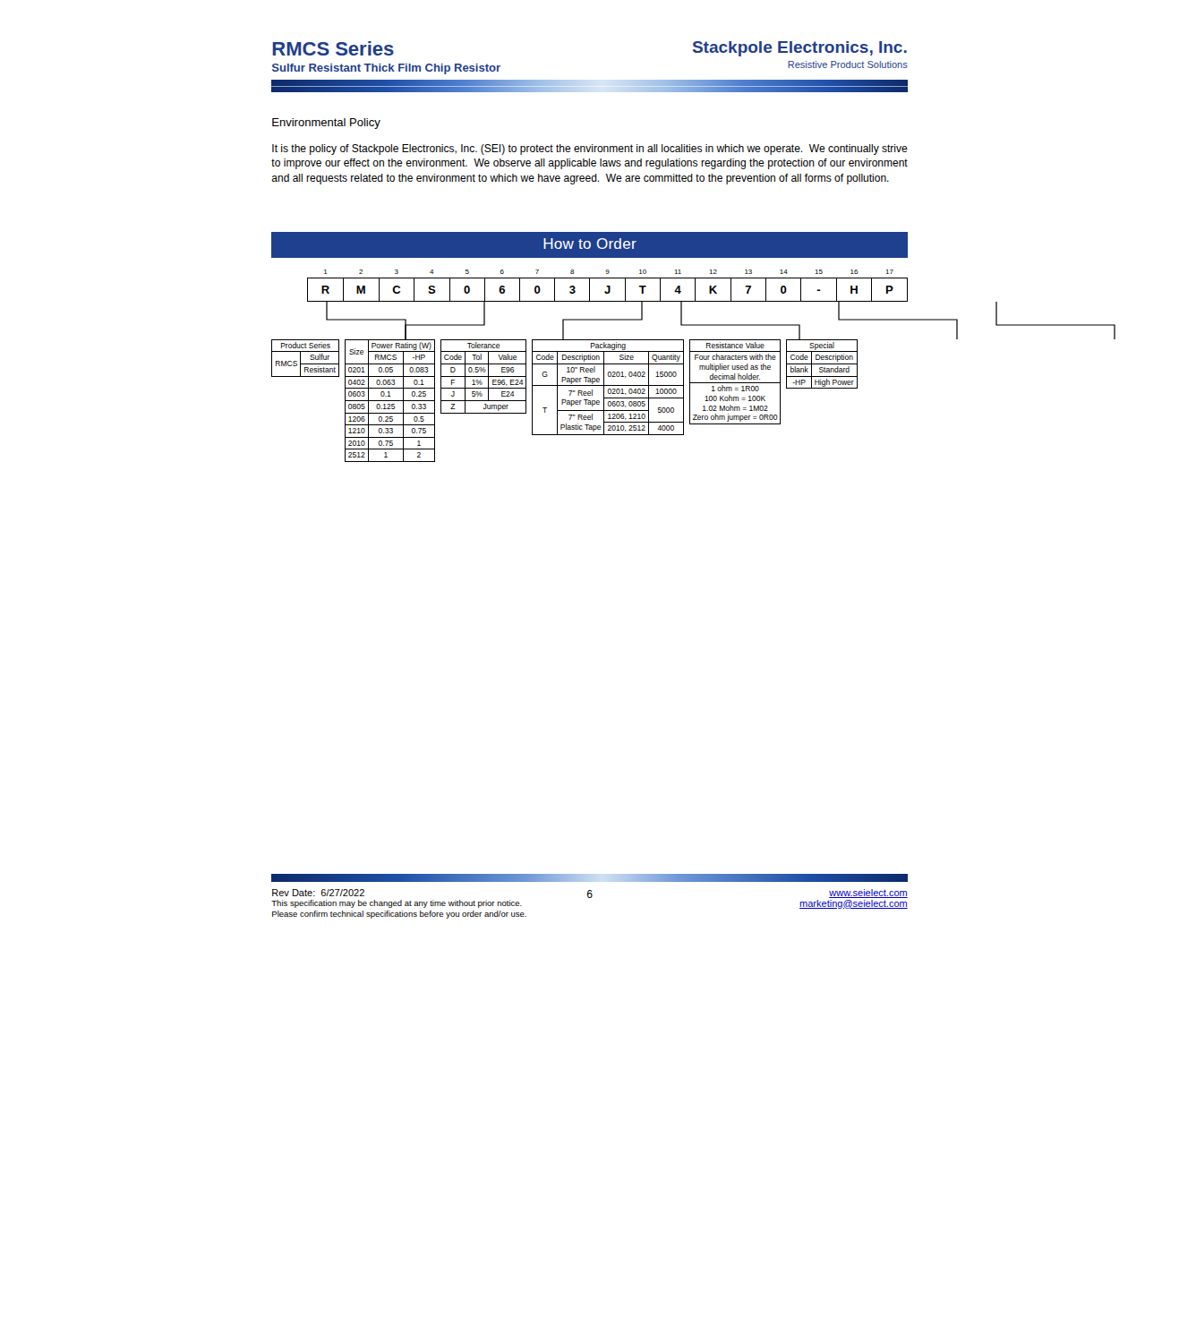RMCS Series
Sulfur Resistant Thick Film Chip Resistor
Stackpole Electronics, Inc.
Resistive Product Solutions
Environmental Policy
It is the policy of Stackpole Electronics, Inc. (SEI) to protect the environment in all localities in which we operate. We continually strive to improve our effect on the environment. We observe all applicable laws and regulations regarding the protection of our environment and all requests related to the environment to which we have agreed. We are committed to the prevention of all forms of pollution.
How to Order
| 1 | 2 | 3 | 4 | 5 | 6 | 7 | 8 | 9 | 10 | 11 | 12 | 13 | 14 | 15 | 16 | 17 |
| R | M | C | S | 0 | 6 | 0 | 3 | J | T | 4 | K | 7 | 0 | - | H | P |
| Product Series |
| --- |
| RMCS | Sulfur |
| Resistant |
| Size | Power Rating (W) |
| --- | --- |
| RMCS | -HP |
| 0201 | 0.05 | 0.083 |
| 0402 | 0.063 | 0.1 |
| 0603 | 0.1 | 0.25 |
| 0805 | 0.125 | 0.33 |
| 1206 | 0.25 | 0.5 |
| 1210 | 0.33 | 0.75 |
| 2010 | 0.75 | 1 |
| 2512 | 1 | 2 |
| Tolerance |
| --- |
| Code | Tol | Value |
| D | 0.5% | E96 |
| F | 1% | E96, E24 |
| J | 5% | E24 |
| Z | Jumper |
| Packaging |
| --- |
| Code | Description | Size | Quantity |
| G | 10" Reel Paper Tape | 0201, 0402 | 15000 |
| T | 7" Reel Paper Tape | 0201, 0402 | 10000 |
| 0603, 0805 | 5000 |
| 7" Reel Plastic Tape | 1206, 1210 |
| 2010, 2512 | 4000 |
| Resistance Value |
| --- |
| Four characters with the multiplier used as the decimal holder. |
| 1 ohm = 1R00 100 Kohm = 100K 1.02 Mohm = 1M02 Zero ohm jumper = 0R00 |
| Special |
| --- |
| Code | Description |
| blank | Standard |
| -HP | High Power |
Rev Date: 6/27/2022
This specification may be changed at any time without prior notice.
Please confirm technical specifications before you order and/or use.
6
www.seielect.com marketing@seielect.com